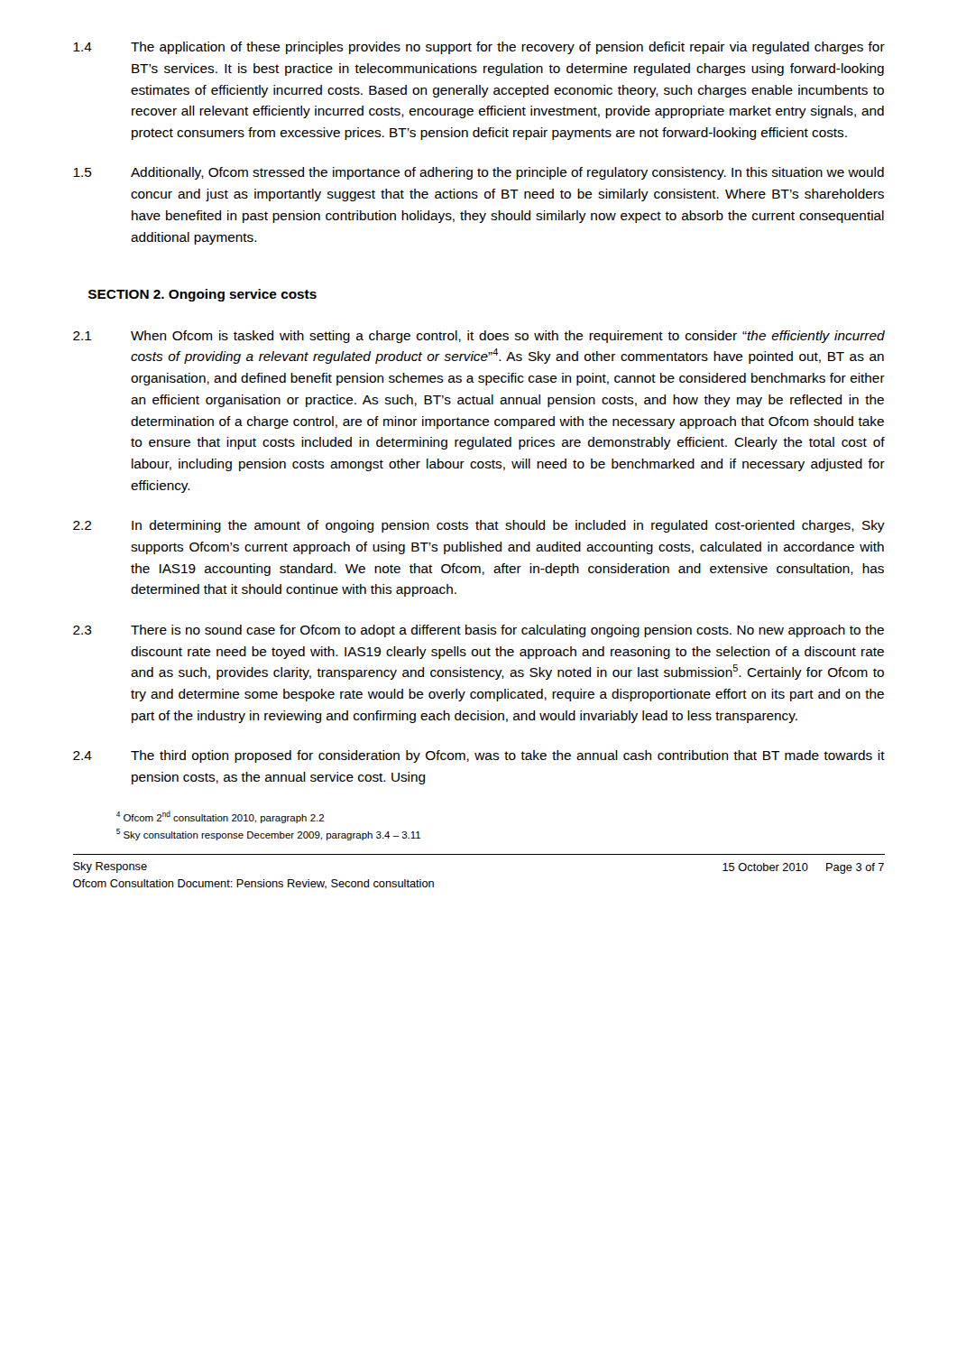1.4
The application of these principles provides no support for the recovery of pension deficit repair via regulated charges for BT’s services. It is best practice in telecommunications regulation to determine regulated charges using forward-looking estimates of efficiently incurred costs. Based on generally accepted economic theory, such charges enable incumbents to recover all relevant efficiently incurred costs, encourage efficient investment, provide appropriate market entry signals, and protect consumers from excessive prices. BT’s pension deficit repair payments are not forward-looking efficient costs.
1.5
Additionally, Ofcom stressed the importance of adhering to the principle of regulatory consistency. In this situation we would concur and just as importantly suggest that the actions of BT need to be similarly consistent. Where BT’s shareholders have benefited in past pension contribution holidays, they should similarly now expect to absorb the current consequential additional payments.
SECTION 2. Ongoing service costs
2.1
When Ofcom is tasked with setting a charge control, it does so with the requirement to consider “the efficiently incurred costs of providing a relevant regulated product or service”4. As Sky and other commentators have pointed out, BT as an organisation, and defined benefit pension schemes as a specific case in point, cannot be considered benchmarks for either an efficient organisation or practice. As such, BT’s actual annual pension costs, and how they may be reflected in the determination of a charge control, are of minor importance compared with the necessary approach that Ofcom should take to ensure that input costs included in determining regulated prices are demonstrably efficient. Clearly the total cost of labour, including pension costs amongst other labour costs, will need to be benchmarked and if necessary adjusted for efficiency.
2.2
In determining the amount of ongoing pension costs that should be included in regulated cost-oriented charges, Sky supports Ofcom’s current approach of using BT’s published and audited accounting costs, calculated in accordance with the IAS19 accounting standard. We note that Ofcom, after in-depth consideration and extensive consultation, has determined that it should continue with this approach.
2.3
There is no sound case for Ofcom to adopt a different basis for calculating ongoing pension costs. No new approach to the discount rate need be toyed with. IAS19 clearly spells out the approach and reasoning to the selection of a discount rate and as such, provides clarity, transparency and consistency, as Sky noted in our last submission5. Certainly for Ofcom to try and determine some bespoke rate would be overly complicated, require a disproportionate effort on its part and on the part of the industry in reviewing and confirming each decision, and would invariably lead to less transparency.
2.4
The third option proposed for consideration by Ofcom, was to take the annual cash contribution that BT made towards it pension costs, as the annual service cost. Using
4 Ofcom 2nd consultation 2010, paragraph 2.2
5 Sky consultation response December 2009, paragraph 3.4 – 3.11
Sky Response
Ofcom Consultation Document: Pensions Review, Second consultation
15 October 2010
Page 3 of 7